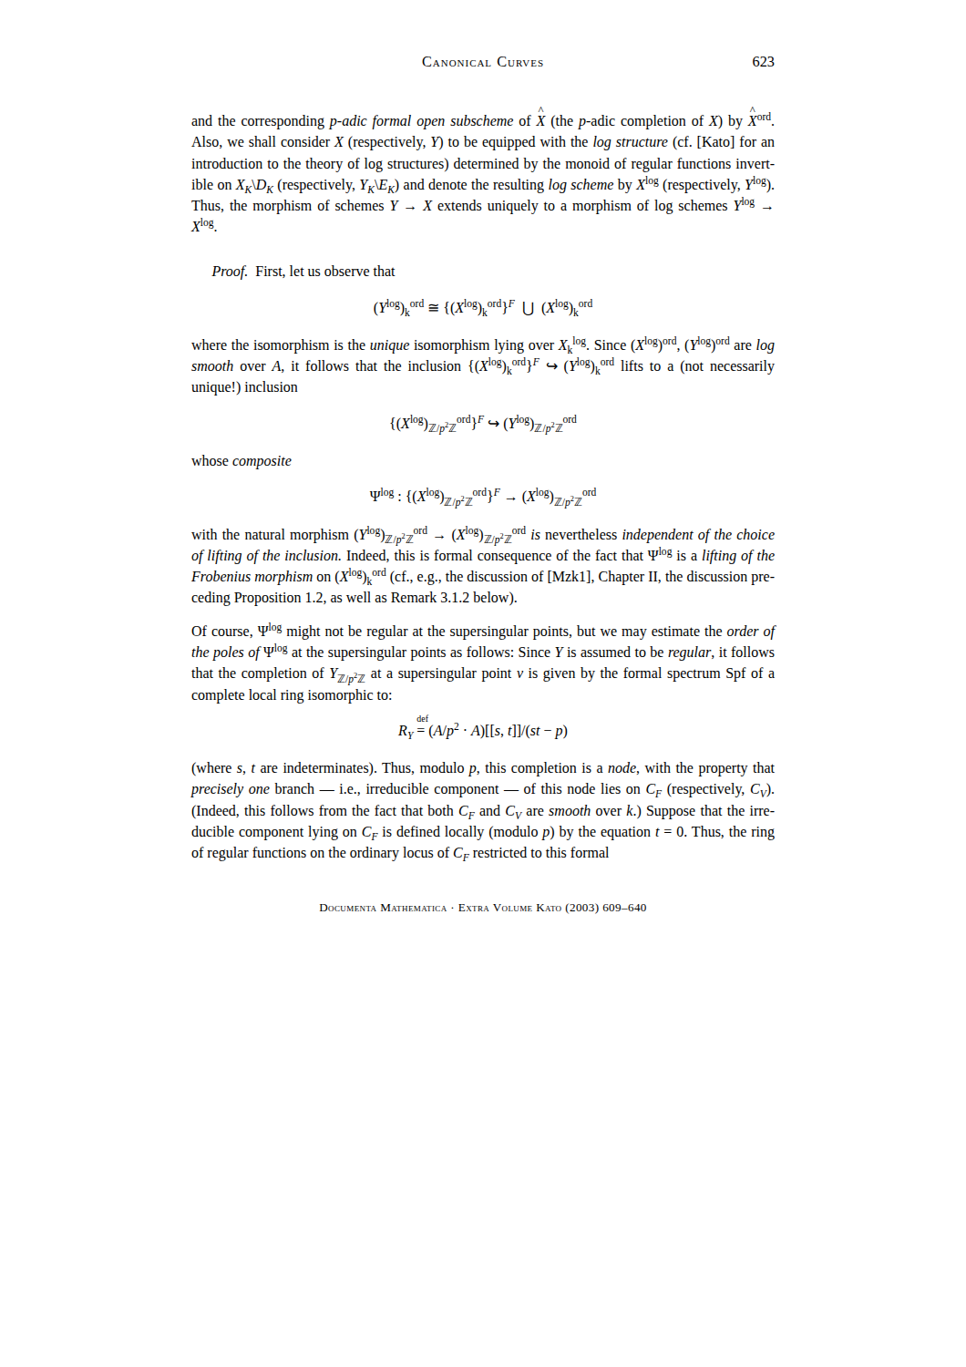Canonical Curves 623
and the corresponding p-adic formal open subscheme of ^X (the p-adic completion of X) by ^Xord. Also, we shall consider X (respectively, Y) to be equipped with the log structure (cf. [Kato] for an introduction to the theory of log structures) determined by the monoid of regular functions invertible on XK\DK (respectively, YK\EK) and denote the resulting log scheme by Xlog (respectively, Ylog). Thus, the morphism of schemes Y → X extends uniquely to a morphism of log schemes Ylog → Xlog.
Proof. First, let us observe that
(Ylog)kord ≅ {(Xlog)kord}F ⋃ (Xlog)kord
where the isomorphism is the unique isomorphism lying over Xklog. Since (Xlog)ord, (Ylog)ord are log smooth over A, it follows that the inclusion {(Xlog)kord}F ↪ (Ylog)kord lifts to a (not necessarily unique!) inclusion
{(Xlog)ℤ/p2ℤord}F ↪ (Ylog)ℤ/p2ℤord
whose composite
Ψlog : {(Xlog)ℤ/p2ℤord}F → (Xlog)ℤ/p2ℤord
with the natural morphism (Ylog)ℤ/p2ℤord → (Xlog)ℤ/p2ℤord is nevertheless independent of the choice of lifting of the inclusion. Indeed, this is formal consequence of the fact that Ψlog is a lifting of the Frobenius morphism on (Xlog)kord (cf., e.g., the discussion of [Mzk1], Chapter II, the discussion preceding Proposition 1.2, as well as Remark 3.1.2 below).
Of course, Ψlog might not be regular at the supersingular points, but we may estimate the order of the poles of Ψlog at the supersingular points as follows: Since Y is assumed to be regular, it follows that the completion of Yℤ/p2ℤ at a supersingular point ν is given by the formal spectrum Spf of a complete local ring isomorphic to:
RY def= (A/p2 · A)[[s, t]]/(st − p)
(where s, t are indeterminates). Thus, modulo p, this completion is a node, with the property that precisely one branch — i.e., irreducible component — of this node lies on CF (respectively, CV). (Indeed, this follows from the fact that both CF and CV are smooth over k.) Suppose that the irreducible component lying on CF is defined locally (modulo p) by the equation t = 0. Thus, the ring of regular functions on the ordinary locus of CF restricted to this formal
Documenta Mathematica · Extra Volume Kato (2003) 609–640